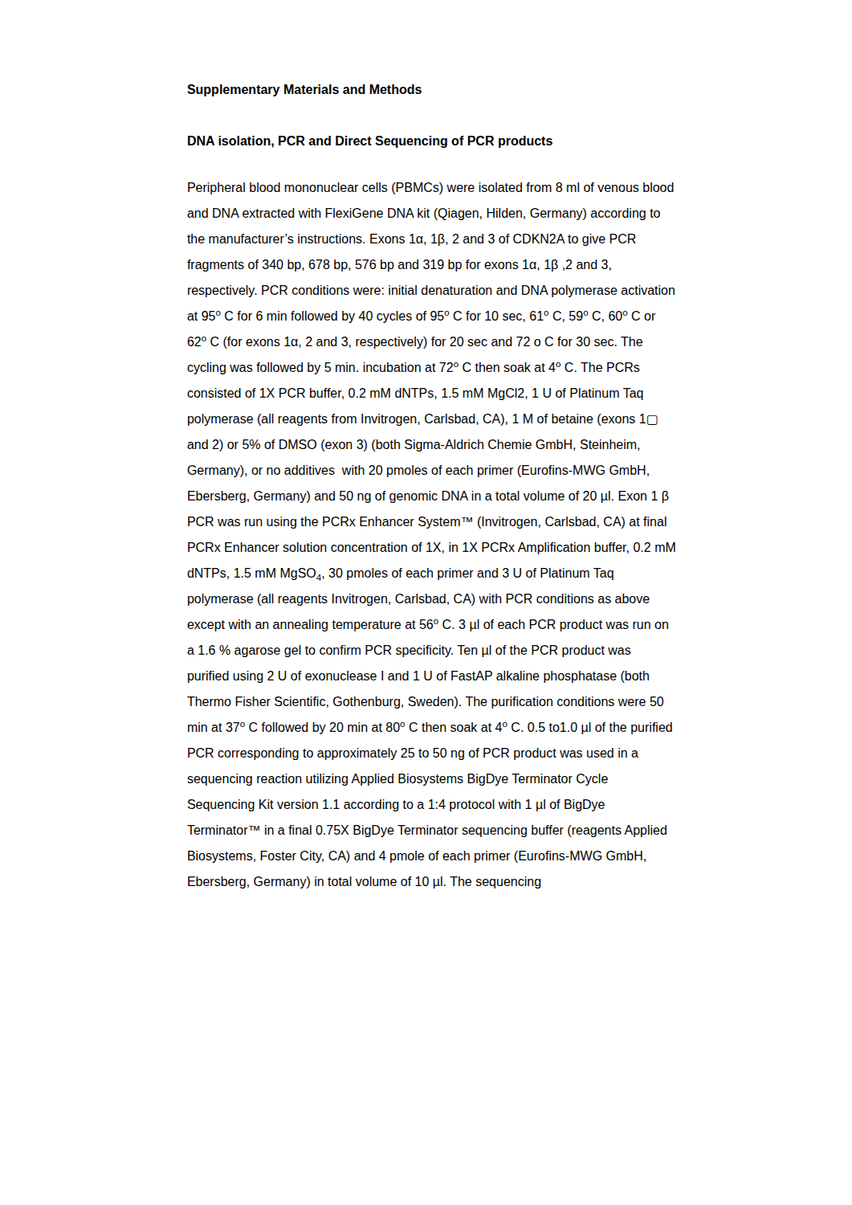Supplementary Materials and Methods
DNA isolation, PCR and Direct Sequencing of PCR products
Peripheral blood mononuclear cells (PBMCs) were isolated from 8 ml of venous blood and DNA extracted with FlexiGene DNA kit (Qiagen, Hilden, Germany) according to the manufacturer’s instructions. Exons 1α, 1β, 2 and 3 of CDKN2A to give PCR fragments of 340 bp, 678 bp, 576 bp and 319 bp for exons 1α, 1β ,2 and 3, respectively. PCR conditions were: initial denaturation and DNA polymerase activation at 95o C for 6 min followed by 40 cycles of 95o C for 10 sec, 61o C, 59o C, 60o C or 62o C (for exons 1α, 2 and 3, respectively) for 20 sec and 72 o C for 30 sec. The cycling was followed by 5 min. incubation at 72o C then soak at 4o C. The PCRs consisted of 1X PCR buffer, 0.2 mM dNTPs, 1.5 mM MgCl2, 1 U of Platinum Taq polymerase (all reagents from Invitrogen, Carlsbad, CA), 1 M of betaine (exons 1▢ and 2) or 5% of DMSO (exon 3) (both Sigma-Aldrich Chemie GmbH, Steinheim, Germany), or no additives with 20 pmoles of each primer (Eurofins-MWG GmbH, Ebersberg, Germany) and 50 ng of genomic DNA in a total volume of 20 µl. Exon 1 β PCR was run using the PCRx Enhancer System™ (Invitrogen, Carlsbad, CA) at final PCRx Enhancer solution concentration of 1X, in 1X PCRx Amplification buffer, 0.2 mM dNTPs, 1.5 mM MgSO4, 30 pmoles of each primer and 3 U of Platinum Taq polymerase (all reagents Invitrogen, Carlsbad, CA) with PCR conditions as above except with an annealing temperature at 56o C. 3 µl of each PCR product was run on a 1.6 % agarose gel to confirm PCR specificity. Ten µl of the PCR product was purified using 2 U of exonuclease I and 1 U of FastAP alkaline phosphatase (both Thermo Fisher Scientific, Gothenburg, Sweden). The purification conditions were 50 min at 37o C followed by 20 min at 80o C then soak at 4o C. 0.5 to1.0 µl of the purified PCR corresponding to approximately 25 to 50 ng of PCR product was used in a sequencing reaction utilizing Applied Biosystems BigDye Terminator Cycle Sequencing Kit version 1.1 according to a 1:4 protocol with 1 µl of BigDye Terminator™ in a final 0.75X BigDye Terminator sequencing buffer (reagents Applied Biosystems, Foster City, CA) and 4 pmole of each primer (Eurofins-MWG GmbH, Ebersberg, Germany) in total volume of 10 µl. The sequencing